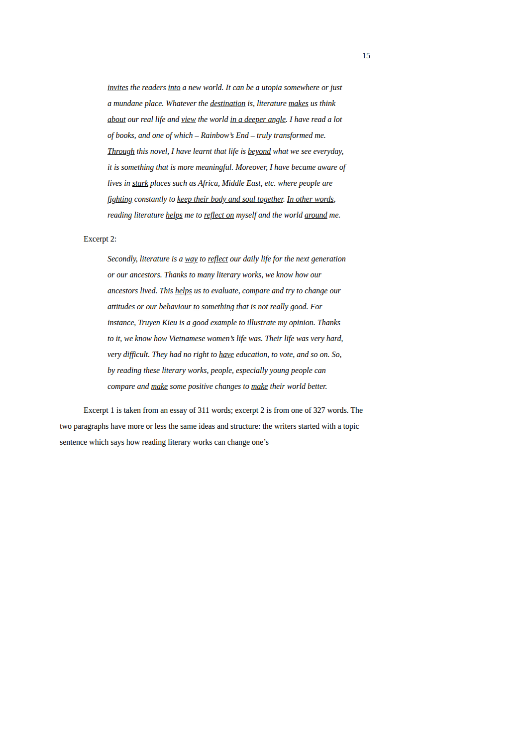15
invites the readers into a new world. It can be a utopia somewhere or just a mundane place. Whatever the destination is, literature makes us think about our real life and view the world in a deeper angle. I have read a lot of books, and one of which – Rainbow’s End – truly transformed me. Through this novel, I have learnt that life is beyond what we see everyday, it is something that is more meaningful. Moreover, I have became aware of lives in stark places such as Africa, Middle East, etc. where people are fighting constantly to keep their body and soul together. In other words, reading literature helps me to reflect on myself and the world around me.
Excerpt 2:
Secondly, literature is a way to reflect our daily life for the next generation or our ancestors. Thanks to many literary works, we know how our ancestors lived. This helps us to evaluate, compare and try to change our attitudes or our behaviour to something that is not really good. For instance, Truyen Kieu is a good example to illustrate my opinion. Thanks to it, we know how Vietnamese women’s life was. Their life was very hard, very difficult. They had no right to have education, to vote, and so on. So, by reading these literary works, people, especially young people can compare and make some positive changes to make their world better.
Excerpt 1 is taken from an essay of 311 words; excerpt 2 is from one of 327 words. The two paragraphs have more or less the same ideas and structure: the writers started with a topic sentence which says how reading literary works can change one’s